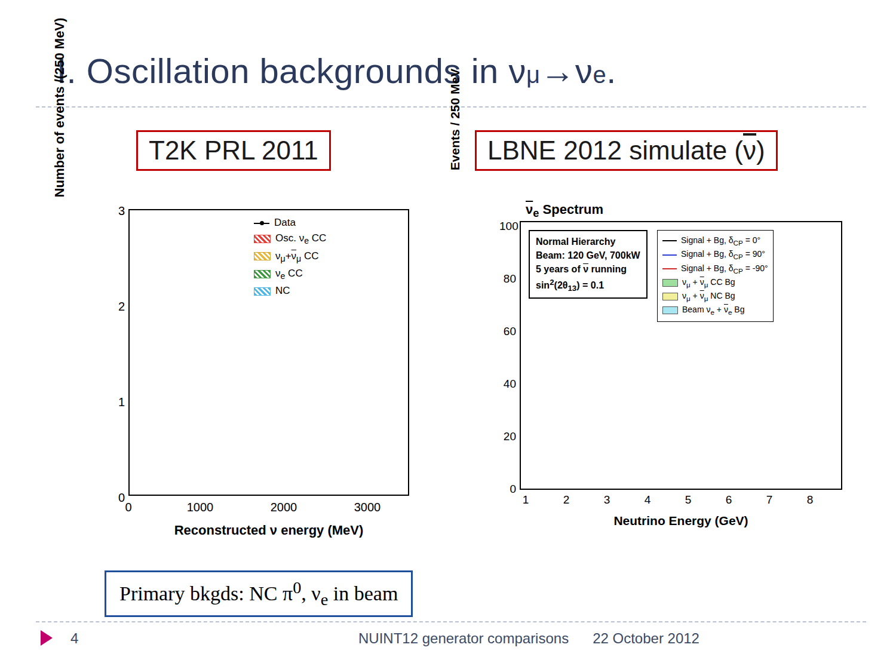I. Oscillation backgrounds in νμ→νe.
T2K PRL 2011
LBNE 2012 simulate (ν)
Number of events /(250 MeV)
0
1
2
3
0
1000
2000
3000
Reconstructed ν energy (MeV)
Data
Osc. νe CC
νμ+νμ CC
νe CC
NC
νe Spectrum
Events / 250 MeV
0
20
40
60
80
100
1
2
3
4
5
6
7
8
Neutrino Energy (GeV)
Normal Hierarchy
Beam: 120 GeV, 700kW
5 years of ν running
sin2(2θ13) = 0.1
Signal + Bg, δCP = 0°
Signal + Bg, δCP = 90°
Signal + Bg, δCP = -90°
νμ + νμ CC Bg
νμ + νμ NC Bg
Beam νe + νe Bg
Primary bkgds: NC π0, νe in beam
4
NUINT12 generator comparisons 22 October 2012